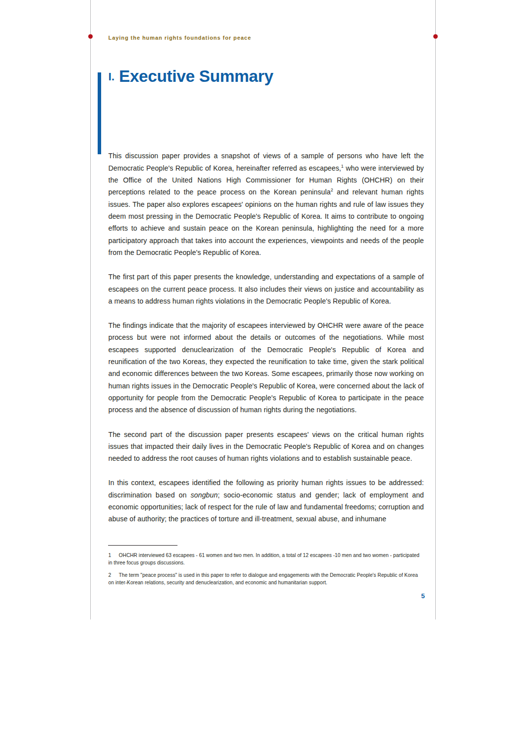Laying the human rights foundations for peace
I. Executive Summary
This discussion paper provides a snapshot of views of a sample of persons who have left the Democratic People's Republic of Korea, hereinafter referred as escapees,1 who were interviewed by the Office of the United Nations High Commissioner for Human Rights (OHCHR) on their perceptions related to the peace process on the Korean peninsula2 and relevant human rights issues. The paper also explores escapees' opinions on the human rights and rule of law issues they deem most pressing in the Democratic People's Republic of Korea. It aims to contribute to ongoing efforts to achieve and sustain peace on the Korean peninsula, highlighting the need for a more participatory approach that takes into account the experiences, viewpoints and needs of the people from the Democratic People's Republic of Korea.
The first part of this paper presents the knowledge, understanding and expectations of a sample of escapees on the current peace process. It also includes their views on justice and accountability as a means to address human rights violations in the Democratic People's Republic of Korea.
The findings indicate that the majority of escapees interviewed by OHCHR were aware of the peace process but were not informed about the details or outcomes of the negotiations. While most escapees supported denuclearization of the Democratic People's Republic of Korea and reunification of the two Koreas, they expected the reunification to take time, given the stark political and economic differences between the two Koreas. Some escapees, primarily those now working on human rights issues in the Democratic People's Republic of Korea, were concerned about the lack of opportunity for people from the Democratic People's Republic of Korea to participate in the peace process and the absence of discussion of human rights during the negotiations.
The second part of the discussion paper presents escapees' views on the critical human rights issues that impacted their daily lives in the Democratic People's Republic of Korea and on changes needed to address the root causes of human rights violations and to establish sustainable peace.
In this context, escapees identified the following as priority human rights issues to be addressed: discrimination based on songbun; socio-economic status and gender; lack of employment and economic opportunities; lack of respect for the rule of law and fundamental freedoms; corruption and abuse of authority; the practices of torture and ill-treatment, sexual abuse, and inhumane
1 OHCHR interviewed 63 escapees - 61 women and two men. In addition, a total of 12 escapees -10 men and two women - participated in three focus groups discussions.
2 The term "peace process" is used in this paper to refer to dialogue and engagements with the Democratic People's Republic of Korea on inter-Korean relations, security and denuclearization, and economic and humanitarian support.
5